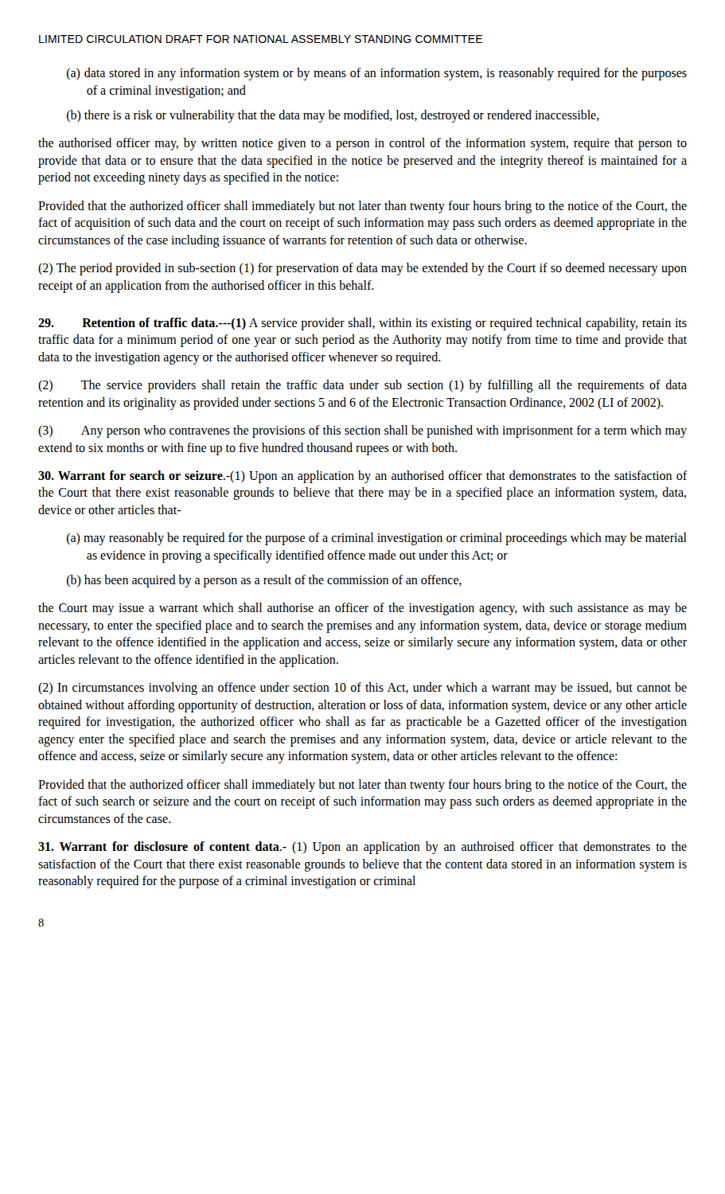LIMITED CIRCULATION DRAFT FOR NATIONAL ASSEMBLY STANDING COMMITTEE
(a) data stored in any information system or by means of an information system, is reasonably required for the purposes of a criminal investigation; and
(b) there is a risk or vulnerability that the data may be modified, lost, destroyed or rendered inaccessible,
the authorised officer may, by written notice given to a person in control of the information system, require that person to provide that data or to ensure that the data specified in the notice be preserved and the integrity thereof is maintained for a period not exceeding ninety days as specified in the notice:
Provided that the authorized officer shall immediately but not later than twenty four hours bring to the notice of the Court, the fact of acquisition of such data and the court on receipt of such information may pass such orders as deemed appropriate in the circumstances of the case including issuance of warrants for retention of such data or otherwise.
(2) The period provided in sub-section (1) for preservation of data may be extended by the Court if so deemed necessary upon receipt of an application from the authorised officer in this behalf.
29. Retention of traffic data.---(1) A service provider shall, within its existing or required technical capability, retain its traffic data for a minimum period of one year or such period as the Authority may notify from time to time and provide that data to the investigation agency or the authorised officer whenever so required.
(2) The service providers shall retain the traffic data under sub section (1) by fulfilling all the requirements of data retention and its originality as provided under sections 5 and 6 of the Electronic Transaction Ordinance, 2002 (LI of 2002).
(3) Any person who contravenes the provisions of this section shall be punished with imprisonment for a term which may extend to six months or with fine up to five hundred thousand rupees or with both.
30. Warrant for search or seizure.-(1) Upon an application by an authorised officer that demonstrates to the satisfaction of the Court that there exist reasonable grounds to believe that there may be in a specified place an information system, data, device or other articles that-
(a) may reasonably be required for the purpose of a criminal investigation or criminal proceedings which may be material as evidence in proving a specifically identified offence made out under this Act; or
(b) has been acquired by a person as a result of the commission of an offence,
the Court may issue a warrant which shall authorise an officer of the investigation agency, with such assistance as may be necessary, to enter the specified place and to search the premises and any information system, data, device or storage medium relevant to the offence identified in the application and access, seize or similarly secure any information system, data or other articles relevant to the offence identified in the application.
(2) In circumstances involving an offence under section 10 of this Act, under which a warrant may be issued, but cannot be obtained without affording opportunity of destruction, alteration or loss of data, information system, device or any other article required for investigation, the authorized officer who shall as far as practicable be a Gazetted officer of the investigation agency enter the specified place and search the premises and any information system, data, device or article relevant to the offence and access, seize or similarly secure any information system, data or other articles relevant to the offence:
Provided that the authorized officer shall immediately but not later than twenty four hours bring to the notice of the Court, the fact of such search or seizure and the court on receipt of such information may pass such orders as deemed appropriate in the circumstances of the case.
31. Warrant for disclosure of content data.- (1) Upon an application by an authroised officer that demonstrates to the satisfaction of the Court that there exist reasonable grounds to believe that the content data stored in an information system is reasonably required for the purpose of a criminal investigation or criminal
8